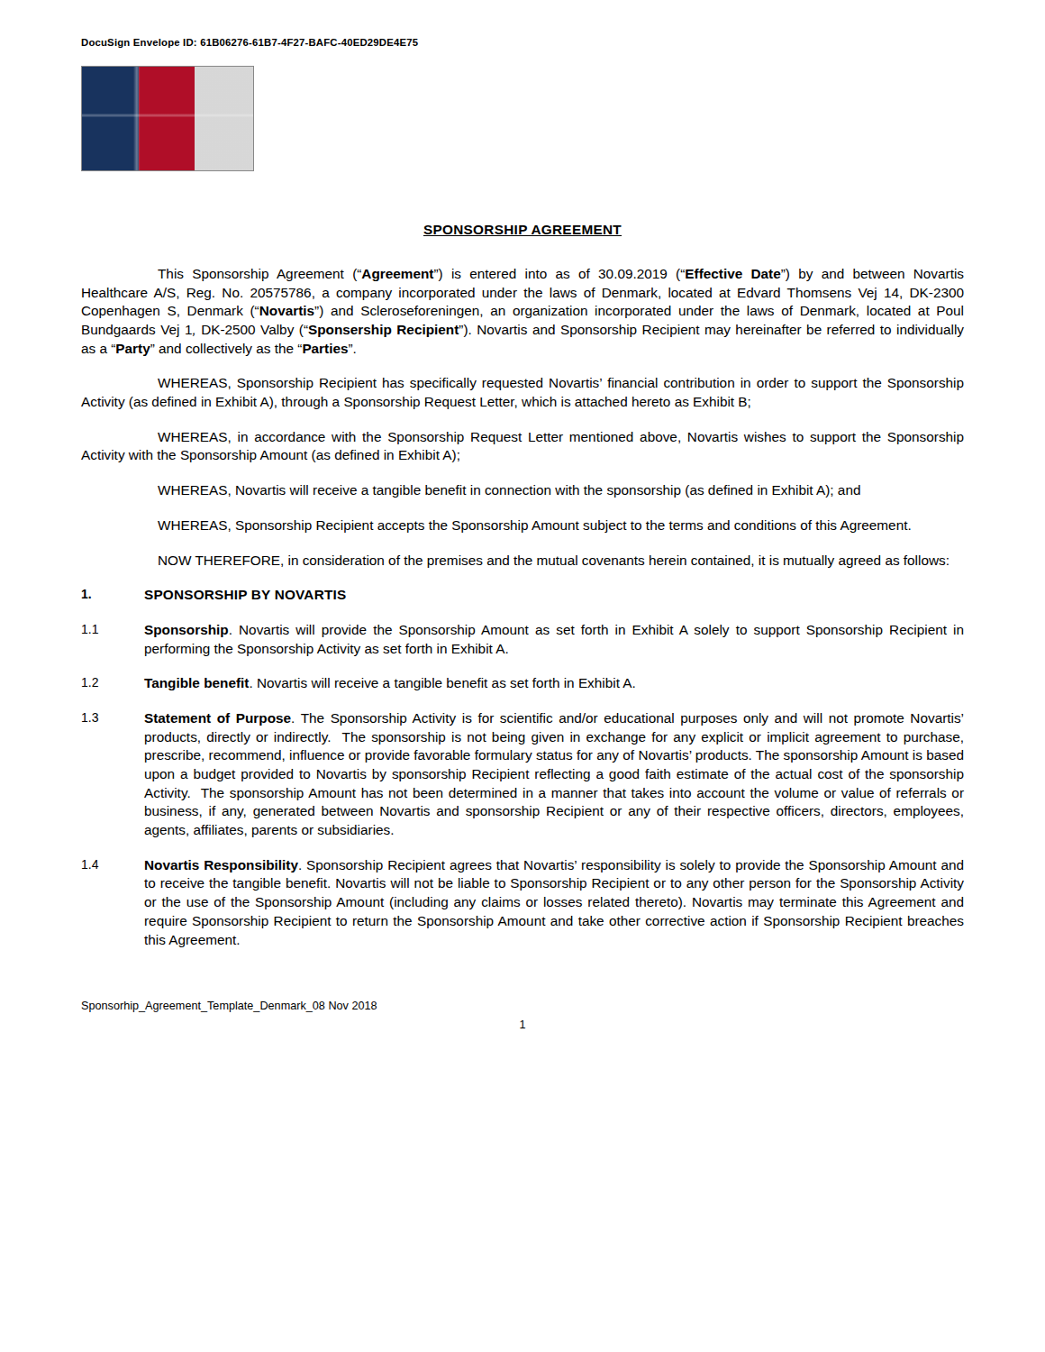DocuSign Envelope ID: 61B06276-61B7-4F27-BAFC-40ED29DE4E75
SPONSORSHIP AGREEMENT
This Sponsorship Agreement (“Agreement”) is entered into as of 30.09.2019 (“Effective Date”) by and between Novartis Healthcare A/S, Reg. No. 20575786, a company incorporated under the laws of Denmark, located at Edvard Thomsens Vej 14, DK-2300 Copenhagen S, Denmark (“Novartis”) and Scleroseforeningen, an organization incorporated under the laws of Denmark, located at Poul Bundgaards Vej 1, DK-2500 Valby (“Sponsership Recipient”). Novartis and Sponsorship Recipient may hereinafter be referred to individually as a “Party” and collectively as the “Parties”.
WHEREAS, Sponsorship Recipient has specifically requested Novartis’ financial contribution in order to support the Sponsorship Activity (as defined in Exhibit A), through a Sponsorship Request Letter, which is attached hereto as Exhibit B;
WHEREAS, in accordance with the Sponsorship Request Letter mentioned above, Novartis wishes to support the Sponsorship Activity with the Sponsorship Amount (as defined in Exhibit A);
WHEREAS, Novartis will receive a tangible benefit in connection with the sponsorship (as defined in Exhibit A); and
WHEREAS, Sponsorship Recipient accepts the Sponsorship Amount subject to the terms and conditions of this Agreement.
NOW THEREFORE, in consideration of the premises and the mutual covenants herein contained, it is mutually agreed as follows:
1.
SPONSORSHIP BY NOVARTIS
1.1
Sponsorship. Novartis will provide the Sponsorship Amount as set forth in Exhibit A solely to support Sponsorship Recipient in performing the Sponsorship Activity as set forth in Exhibit A.
1.2
Tangible benefit. Novartis will receive a tangible benefit as set forth in Exhibit A.
1.3
Statement of Purpose. The Sponsorship Activity is for scientific and/or educational purposes only and will not promote Novartis’ products, directly or indirectly. The sponsorship is not being given in exchange for any explicit or implicit agreement to purchase, prescribe, recommend, influence or provide favorable formulary status for any of Novartis’ products. The sponsorship Amount is based upon a budget provided to Novartis by sponsorship Recipient reflecting a good faith estimate of the actual cost of the sponsorship Activity. The sponsorship Amount has not been determined in a manner that takes into account the volume or value of referrals or business, if any, generated between Novartis and sponsorship Recipient or any of their respective officers, directors, employees, agents, affiliates, parents or subsidiaries.
1.4
Novartis Responsibility. Sponsorship Recipient agrees that Novartis’ responsibility is solely to provide the Sponsorship Amount and to receive the tangible benefit. Novartis will not be liable to Sponsorship Recipient or to any other person for the Sponsorship Activity or the use of the Sponsorship Amount (including any claims or losses related thereto). Novartis may terminate this Agreement and require Sponsorship Recipient to return the Sponsorship Amount and take other corrective action if Sponsorship Recipient breaches this Agreement.
Sponsorhip_Agreement_Template_Denmark_08 Nov 2018
1